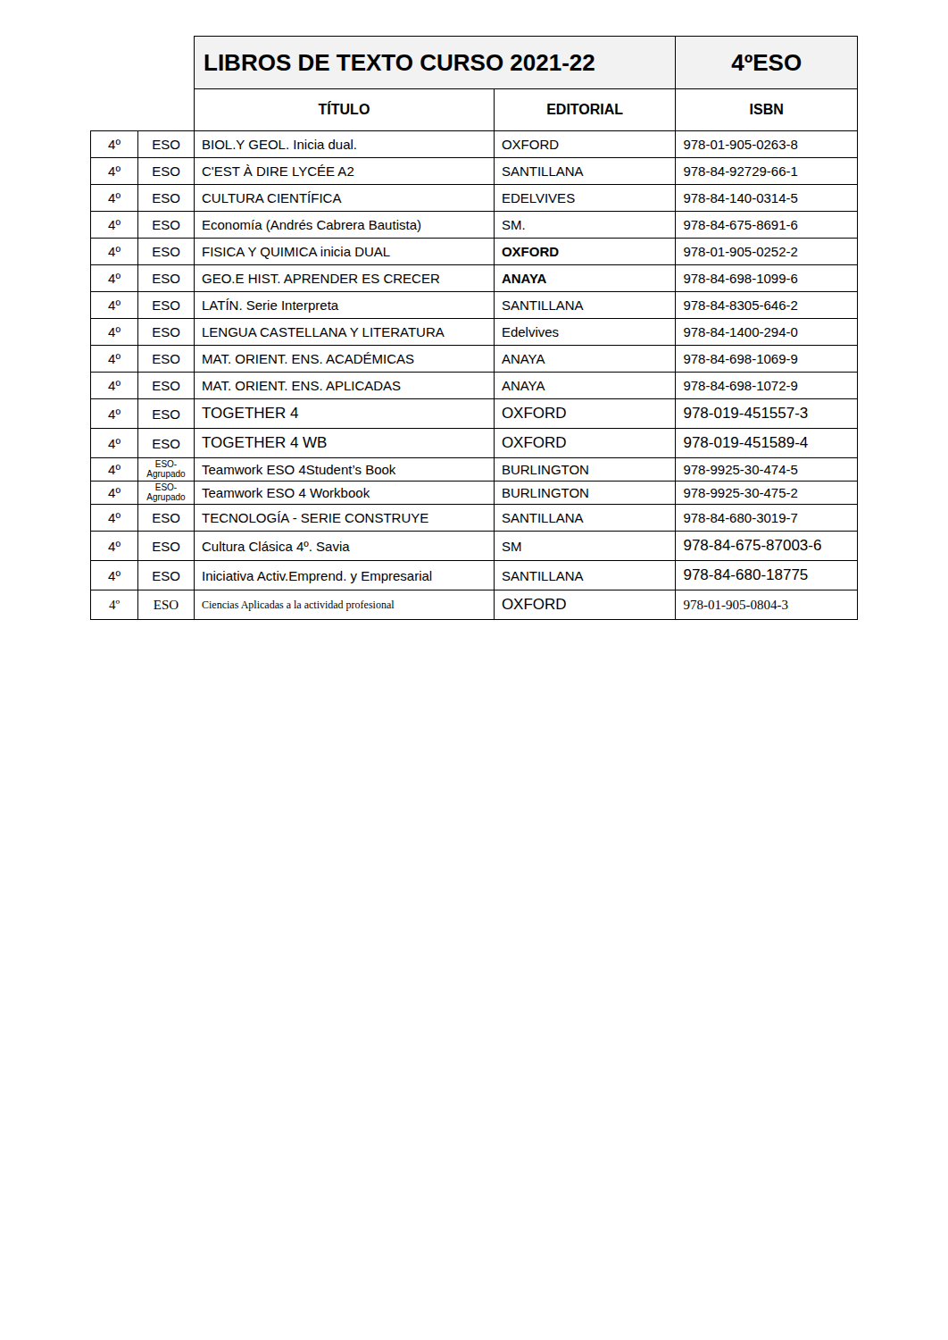| | | LIBROS DE TEXTO CURSO 2021-22 | 4ºESO |
| | | TÍTULO | EDITORIAL | ISBN |
| 4º | ESO | BIOL.Y GEOL. Inicia dual. | OXFORD | 978-01-905-0263-8 |
| 4º | ESO | C'EST À DIRE LYCÉE A2 | SANTILLANA | 978-84-92729-66-1 |
| 4º | ESO | CULTURA CIENTÍFICA | EDELVIVES | 978-84-140-0314-5 |
| 4º | ESO | Economía (Andrés Cabrera Bautista) | SM. | 978-84-675-8691-6 |
| 4º | ESO | FISICA Y QUIMICA inicia DUAL | OXFORD | 978-01-905-0252-2 |
| 4º | ESO | GEO.E HIST. APRENDER ES CRECER | ANAYA | 978-84-698-1099-6 |
| 4º | ESO | LATÍN. Serie Interpreta | SANTILLANA | 978-84-8305-646-2 |
| 4º | ESO | LENGUA CASTELLANA Y LITERATURA | Edelvives | 978-84-1400-294-0 |
| 4º | ESO | MAT. ORIENT. ENS. ACADÉMICAS | ANAYA | 978-84-698-1069-9 |
| 4º | ESO | MAT. ORIENT. ENS. APLICADAS | ANAYA | 978-84-698-1072-9 |
| 4º | ESO | TOGETHER 4 | OXFORD | 978-019-451557-3 |
| 4º | ESO | TOGETHER 4 WB | OXFORD | 978-019-451589-4 |
| 4º | ESO- Agrupado | Teamwork ESO 4Student’s Book | BURLINGTON | 978-9925-30-474-5 |
| 4º | ESO- Agrupado | Teamwork ESO 4 Workbook | BURLINGTON | 978-9925-30-475-2 |
| 4º | ESO | TECNOLOGÍA - SERIE CONSTRUYE | SANTILLANA | 978-84-680-3019-7 |
| 4º | ESO | Cultura Clásica 4º. Savia | SM | 978-84-675-87003-6 |
| 4º | ESO | Iniciativa Activ.Emprend. y Empresarial | SANTILLANA | 978-84-680-18775 |
| 4º | ESO | Ciencias Aplicadas a la actividad profesional | OXFORD | 978-01-905-0804-3 |